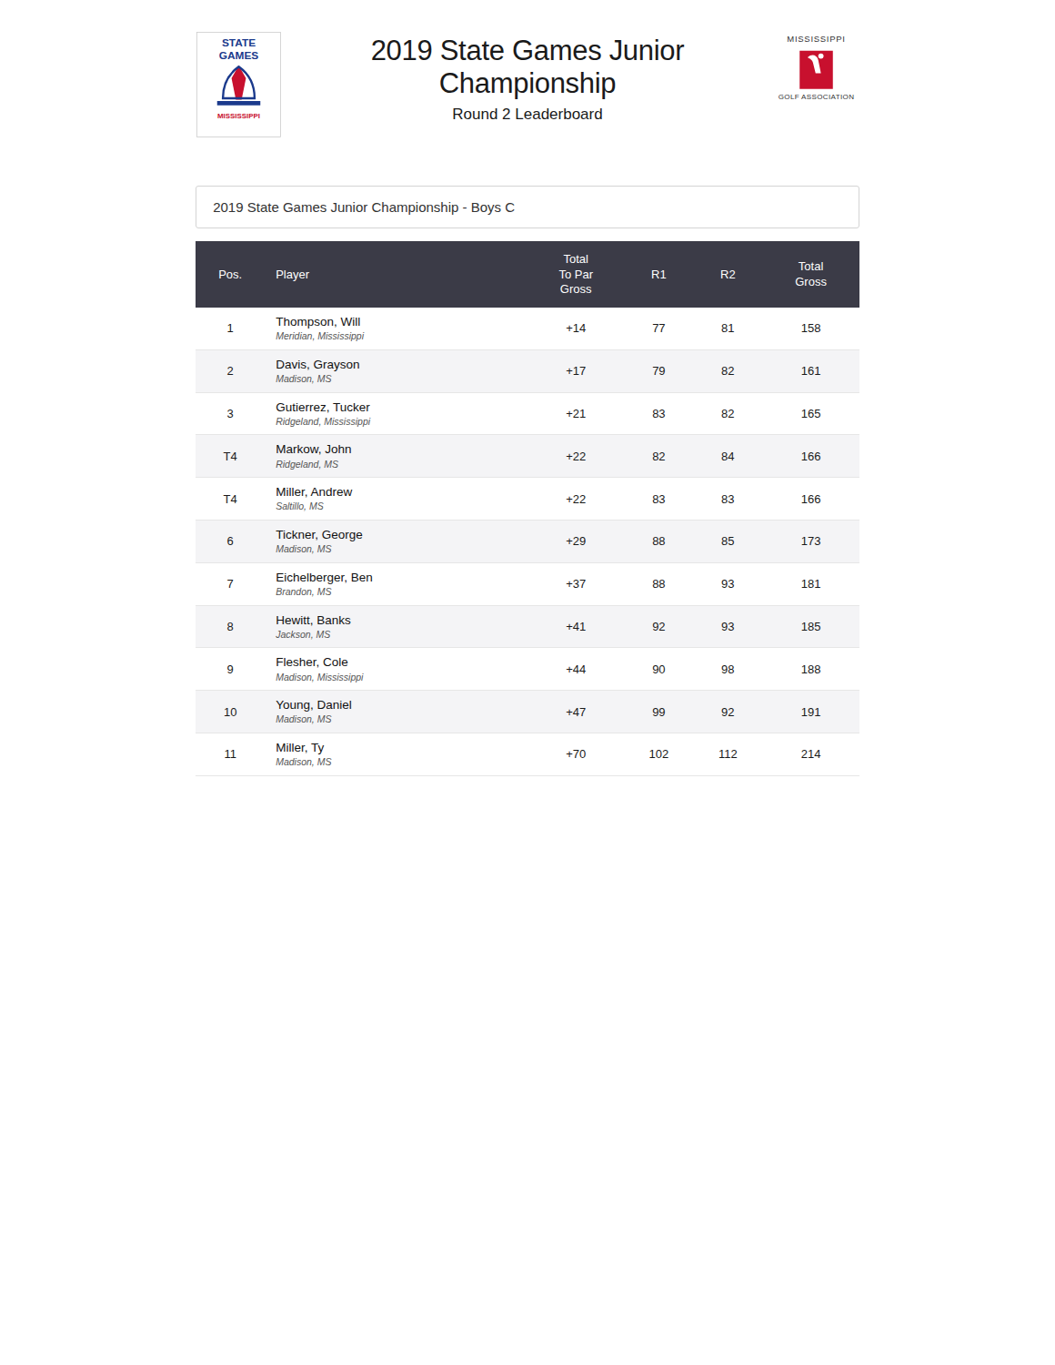2019 State Games Junior Championship
Round 2 Leaderboard
2019 State Games Junior Championship - Boys C
| Pos. | Player | Total To Par Gross | R1 | R2 | Total Gross |
| --- | --- | --- | --- | --- | --- |
| 1 | Thompson, Will Meridian, Mississippi | +14 | 77 | 81 | 158 |
| 2 | Davis, Grayson Madison, MS | +17 | 79 | 82 | 161 |
| 3 | Gutierrez, Tucker Ridgeland, Mississippi | +21 | 83 | 82 | 165 |
| T4 | Markow, John Ridgeland, MS | +22 | 82 | 84 | 166 |
| T4 | Miller, Andrew Saltillo, MS | +22 | 83 | 83 | 166 |
| 6 | Tickner, George Madison, MS | +29 | 88 | 85 | 173 |
| 7 | Eichelberger, Ben Brandon, MS | +37 | 88 | 93 | 181 |
| 8 | Hewitt, Banks Jackson, MS | +41 | 92 | 93 | 185 |
| 9 | Flesher, Cole Madison, Mississippi | +44 | 90 | 98 | 188 |
| 10 | Young, Daniel Madison, MS | +47 | 99 | 92 | 191 |
| 11 | Miller, Ty Madison, MS | +70 | 102 | 112 | 214 |